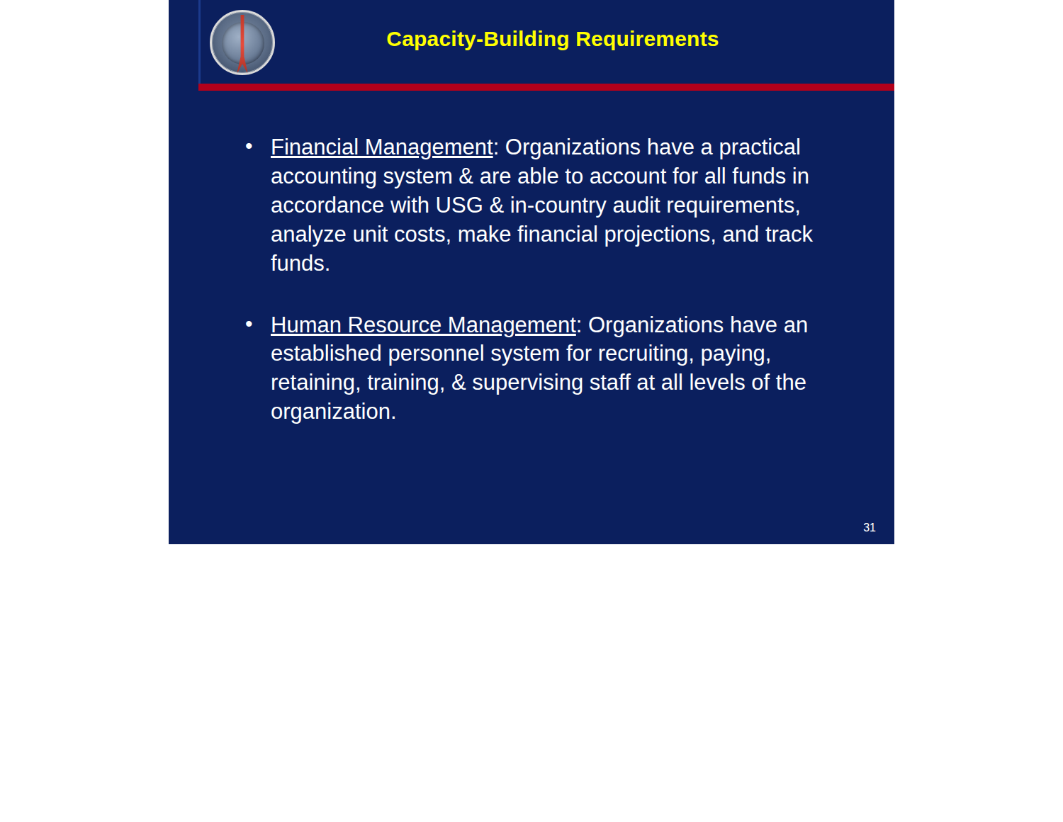Capacity-Building Requirements
Financial Management: Organizations have a practical accounting system & are able to account for all funds in accordance with USG & in-country audit requirements, analyze unit costs, make financial projections, and track funds.
Human Resource Management: Organizations have an established personnel system for recruiting, paying, retaining, training, & supervising staff at all levels of the organization.
31